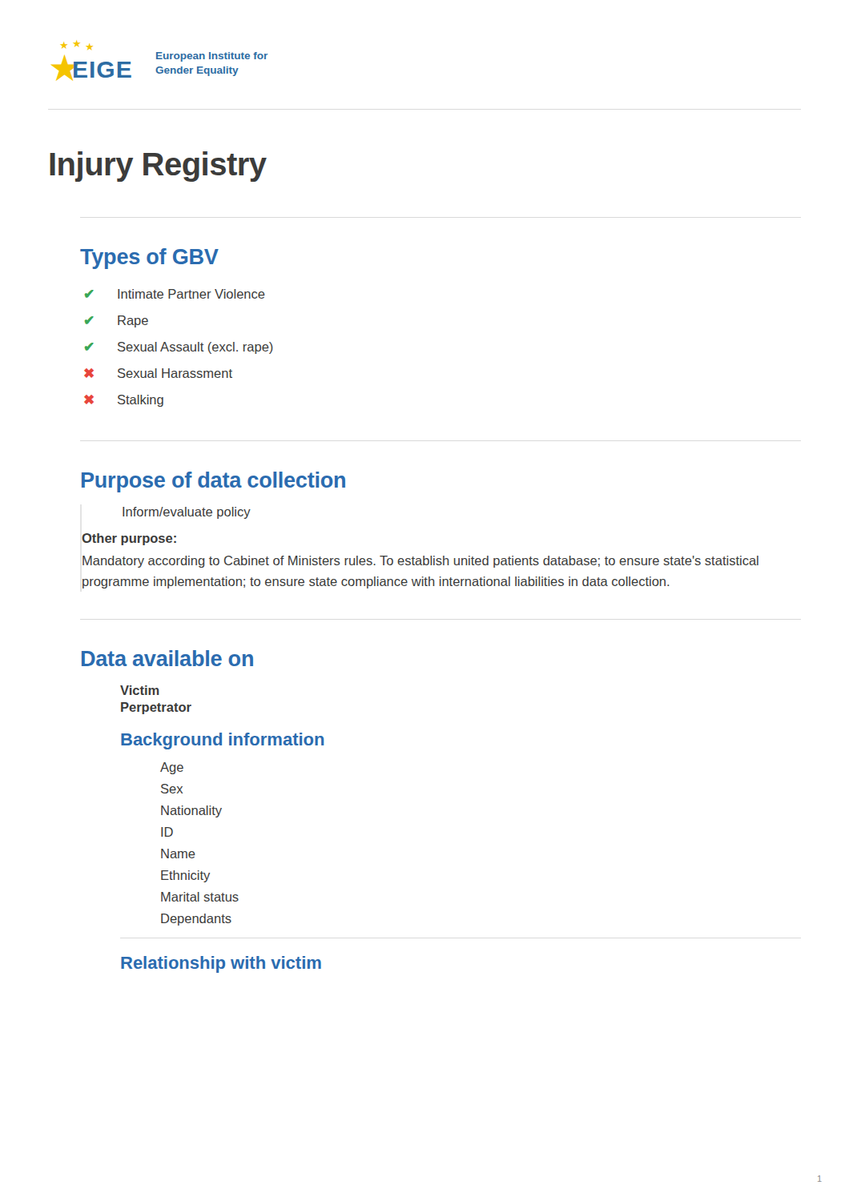★ ★ ★ ★ EIGE
European Institute for
Gender Equality
Injury Registry
Types of GBV
✔Intimate Partner Violence
✔Rape
✔Sexual Assault (excl. rape)
✖Sexual Harassment
✖Stalking
Purpose of data collection
Inform/evaluate policy
Other purpose:
Mandatory according to Cabinet of Ministers rules. To establish united patients database; to ensure state's statistical programme implementation; to ensure state compliance with international liabilities in data collection.
Data available on
Victim
Perpetrator
Background information
Age
Sex
Nationality
ID
Name
Ethnicity
Marital status
Dependants
Relationship with victim
1